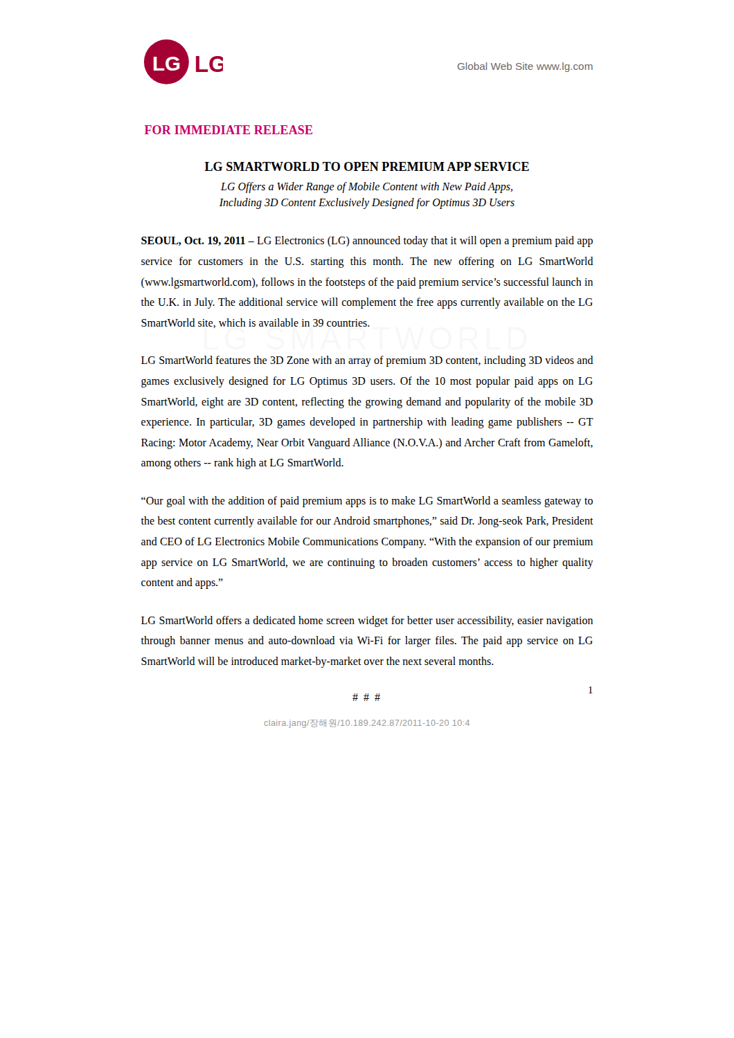LG LG
Global Web Site www.lg.com
FOR IMMEDIATE RELEASE
LG SMARTWORLD TO OPEN PREMIUM APP SERVICE
LG Offers a Wider Range of Mobile Content with New Paid Apps,
Including 3D Content Exclusively Designed for Optimus 3D Users
SEOUL, Oct. 19, 2011 – LG Electronics (LG) announced today that it will open a premium paid app service for customers in the U.S. starting this month. The new offering on LG SmartWorld (www.lgsmartworld.com), follows in the footsteps of the paid premium service’s successful launch in the U.K. in July. The additional service will complement the free apps currently available on the LG SmartWorld site, which is available in 39 countries.
LG SmartWorld features the 3D Zone with an array of premium 3D content, including 3D videos and games exclusively designed for LG Optimus 3D users. Of the 10 most popular paid apps on LG SmartWorld, eight are 3D content, reflecting the growing demand and popularity of the mobile 3D experience. In particular, 3D games developed in partnership with leading game publishers -- GT Racing: Motor Academy, Near Orbit Vanguard Alliance (N.O.V.A.) and Archer Craft from Gameloft, among others -- rank high at LG SmartWorld.
“Our goal with the addition of paid premium apps is to make LG SmartWorld a seamless gateway to the best content currently available for our Android smartphones,” said Dr. Jong-seok Park, President and CEO of LG Electronics Mobile Communications Company. “With the expansion of our premium app service on LG SmartWorld, we are continuing to broaden customers’ access to higher quality content and apps.”
LG SmartWorld offers a dedicated home screen widget for better user accessibility, easier navigation through banner menus and auto-download via Wi-Fi for larger files. The paid app service on LG SmartWorld will be introduced market-by-market over the next several months.
# # #
LG SMARTWORLD
1
claira.jang/장해원/10.189.242.87/2011-10-20 10:4